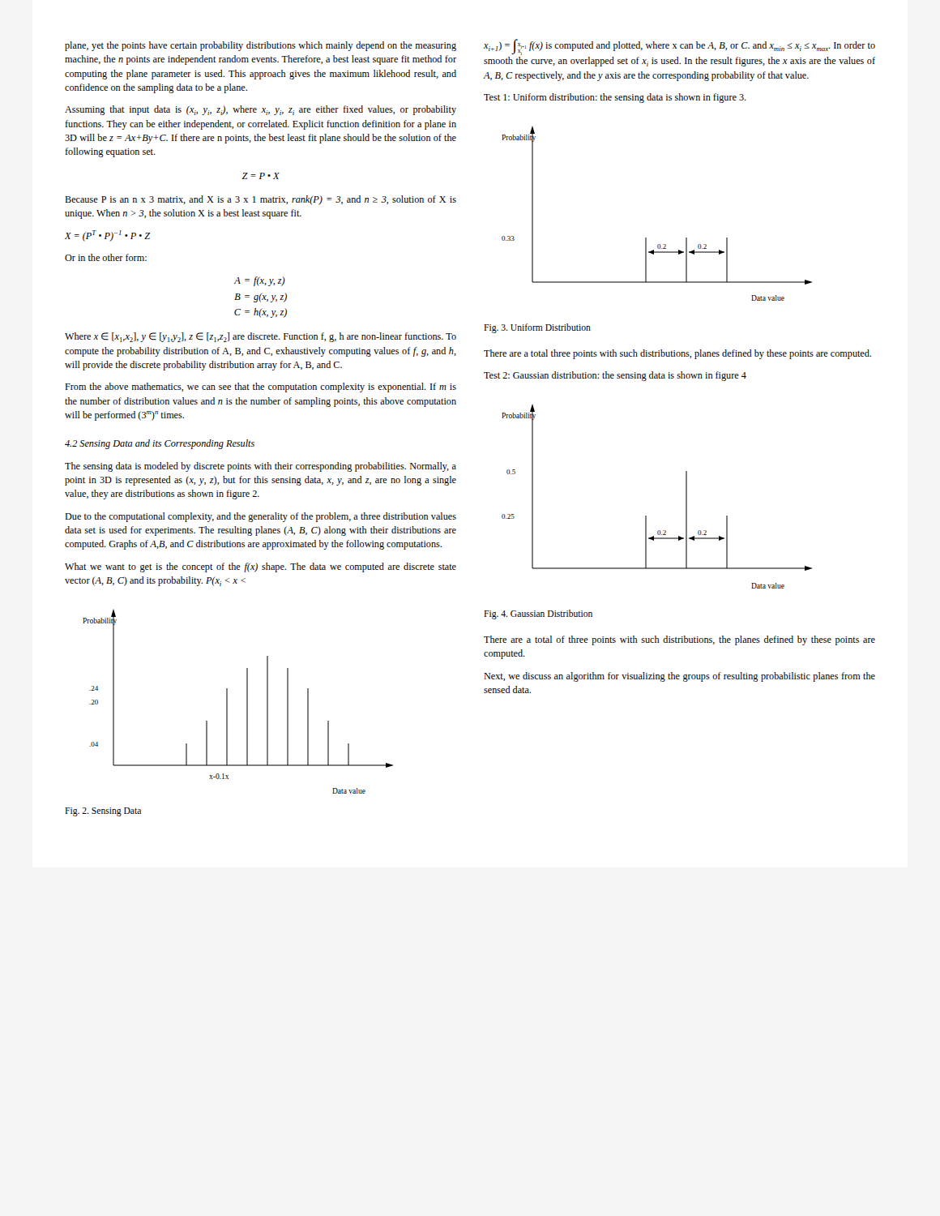plane, yet the points have certain probability distributions which mainly depend on the measuring machine, the n points are independent random events. Therefore, a best least square fit method for computing the plane parameter is used. This approach gives the maximum liklehood result, and confidence on the sampling data to be a plane.
Assuming that input data is (xi, yi, zi), where xi, yi, zi are either fixed values, or probability functions. They can be either independent, or correlated. Explicit function definition for a plane in 3D will be z = Ax+By+C. If there are n points, the best least fit plane should be the solution of the following equation set.
Z = P • X
Because P is an n x 3 matrix, and X is a 3 x 1 matrix, rank(P) = 3, and n ≥ 3, solution of X is unique. When n > 3, the solution X is a best least square fit.
X = (PT • P)−1 • P • Z
Or in the other form:
| A | = | f(x, y, z) |
| B | = | g(x, y, z) |
| C | = | h(x, y, z) |
Where x ∈ [x1,x2], y ∈ [y1,y2], z ∈ [z1,z2] are discrete. Function f, g, h are non-linear functions. To compute the probability distribution of A, B, and C, exhaustively computing values of f, g, and h, will provide the discrete probability distribution array for A, B, and C.
From the above mathematics, we can see that the computation complexity is exponential. If m is the number of distribution values and n is the number of sampling points, this above computation will be performed (3m)n times.
4.2 Sensing Data and its Corresponding Results
The sensing data is modeled by discrete points with their corresponding probabilities. Normally, a point in 3D is represented as (x, y, z), but for this sensing data, x, y, and z, are no long a single value, they are distributions as shown in figure 2.
Due to the computational complexity, and the generality of the problem, a three distribution values data set is used for experiments. The resulting planes (A, B, C) along with their distributions are computed. Graphs of A,B, and C distributions are approximated by the following computations.
What we want to get is the concept of the f(x) shape. The data we computed are discrete state vector (A, B, C) and its probability. P(xi < x <
Probability .24 .20 .04 x-0.1x Data value
Fig. 2. Sensing Data
xi+1) = ∫xi+1 xi f(x) is computed and plotted, where x can be A, B, or C. and xmin ≤ xi ≤ xmax. In order to smooth the curve, an overlapped set of xi is used. In the result figures, the x axis are the values of A, B, C respectively, and the y axis are the corresponding probability of that value.
Test 1: Uniform distribution: the sensing data is shown in figure 3.
Probability 0.33 0.2 0.2 Data value
Fig. 3. Uniform Distribution
There are a total three points with such distributions, planes defined by these points are computed.
Test 2: Gaussian distribution: the sensing data is shown in figure 4
Probability 0.5 0.25 0.2 0.2 Data value
Fig. 4. Gaussian Distribution
There are a total of three points with such distributions, the planes defined by these points are computed.
Next, we discuss an algorithm for visualizing the groups of resulting probabilistic planes from the sensed data.